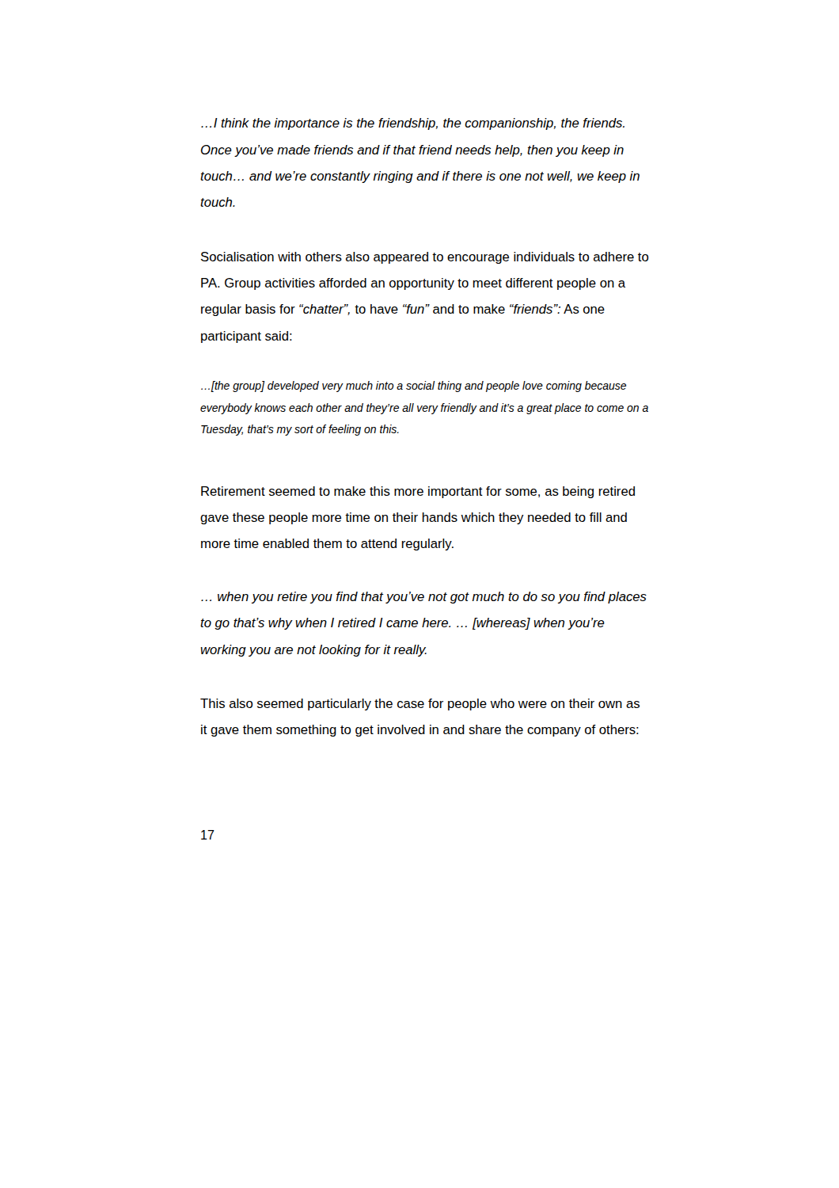…I think the importance is the friendship, the companionship, the friends. Once you’ve made friends and if that friend needs help, then you keep in touch… and we’re constantly ringing and if there is one not well, we keep in touch.
Socialisation with others also appeared to encourage individuals to adhere to PA. Group activities afforded an opportunity to meet different people on a regular basis for “chatter”, to have “fun” and to make “friends”: As one participant said:
…[the group] developed very much into a social thing and people love coming because everybody knows each other and they’re all very friendly and it’s a great place to come on a Tuesday, that’s my sort of feeling on this.
Retirement seemed to make this more important for some, as being retired gave these people more time on their hands which they needed to fill and more time enabled them to attend regularly.
… when you retire you find that you’ve not got much to do so you find places to go that’s why when I retired I came here. … [whereas] when you’re working you are not looking for it really.
This also seemed particularly the case for people who were on their own as it gave them something to get involved in and share the company of others:
17